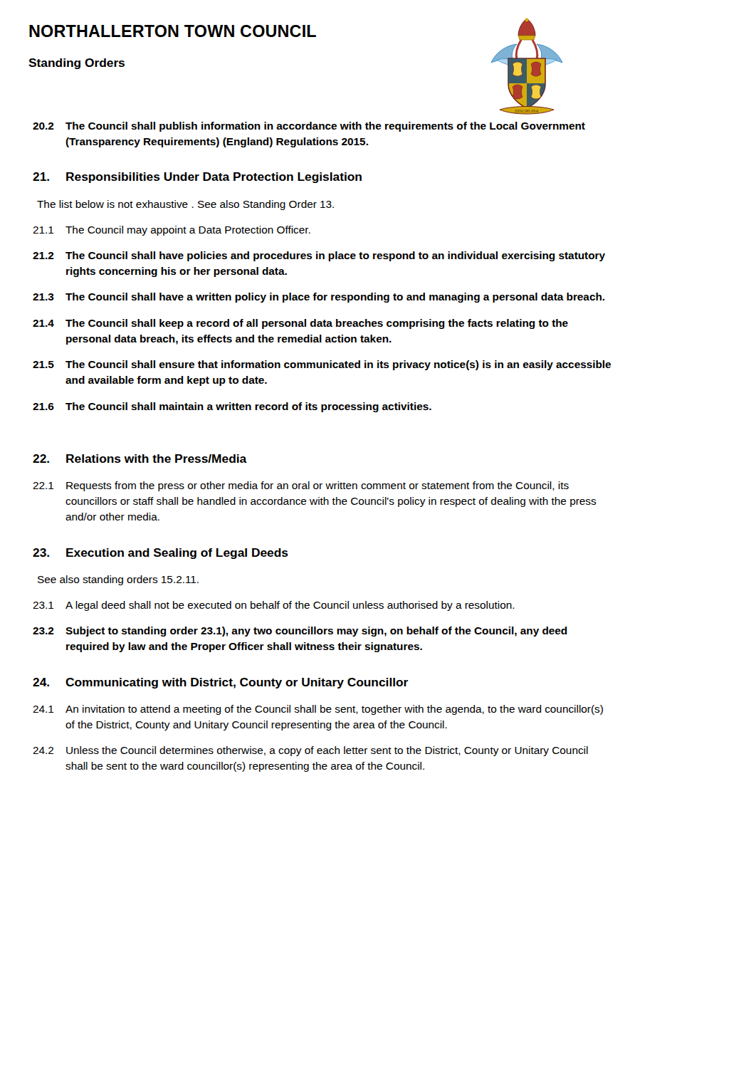NORTHALLERTON TOWN COUNCIL
Standing Orders
DISCIPLINA
20.2
The Council shall publish information in accordance with the requirements of the Local Government (Transparency Requirements) (England) Regulations 2015.
21. Responsibilities Under Data Protection Legislation
The list below is not exhaustive . See also Standing Order 13.
21.1
The Council may appoint a Data Protection Officer.
21.2
The Council shall have policies and procedures in place to respond to an individual exercising statutory rights concerning his or her personal data.
21.3
The Council shall have a written policy in place for responding to and managing a personal data breach.
21.4
The Council shall keep a record of all personal data breaches comprising the facts relating to the personal data breach, its effects and the remedial action taken.
21.5
The Council shall ensure that information communicated in its privacy notice(s) is in an easily accessible and available form and kept up to date.
21.6
The Council shall maintain a written record of its processing activities.
22. Relations with the Press/Media
22.1
Requests from the press or other media for an oral or written comment or statement from the Council, its councillors or staff shall be handled in accordance with the Council's policy in respect of dealing with the press and/or other media.
23. Execution and Sealing of Legal Deeds
See also standing orders 15.2.11.
23.1
A legal deed shall not be executed on behalf of the Council unless authorised by a resolution.
23.2
Subject to standing order 23.1), any two councillors may sign, on behalf of the Council, any deed required by law and the Proper Officer shall witness their signatures.
24. Communicating with District, County or Unitary Councillor
24.1
An invitation to attend a meeting of the Council shall be sent, together with the agenda, to the ward councillor(s) of the District, County and Unitary Council representing the area of the Council.
24.2
Unless the Council determines otherwise, a copy of each letter sent to the District, County or Unitary Council shall be sent to the ward councillor(s) representing the area of the Council.